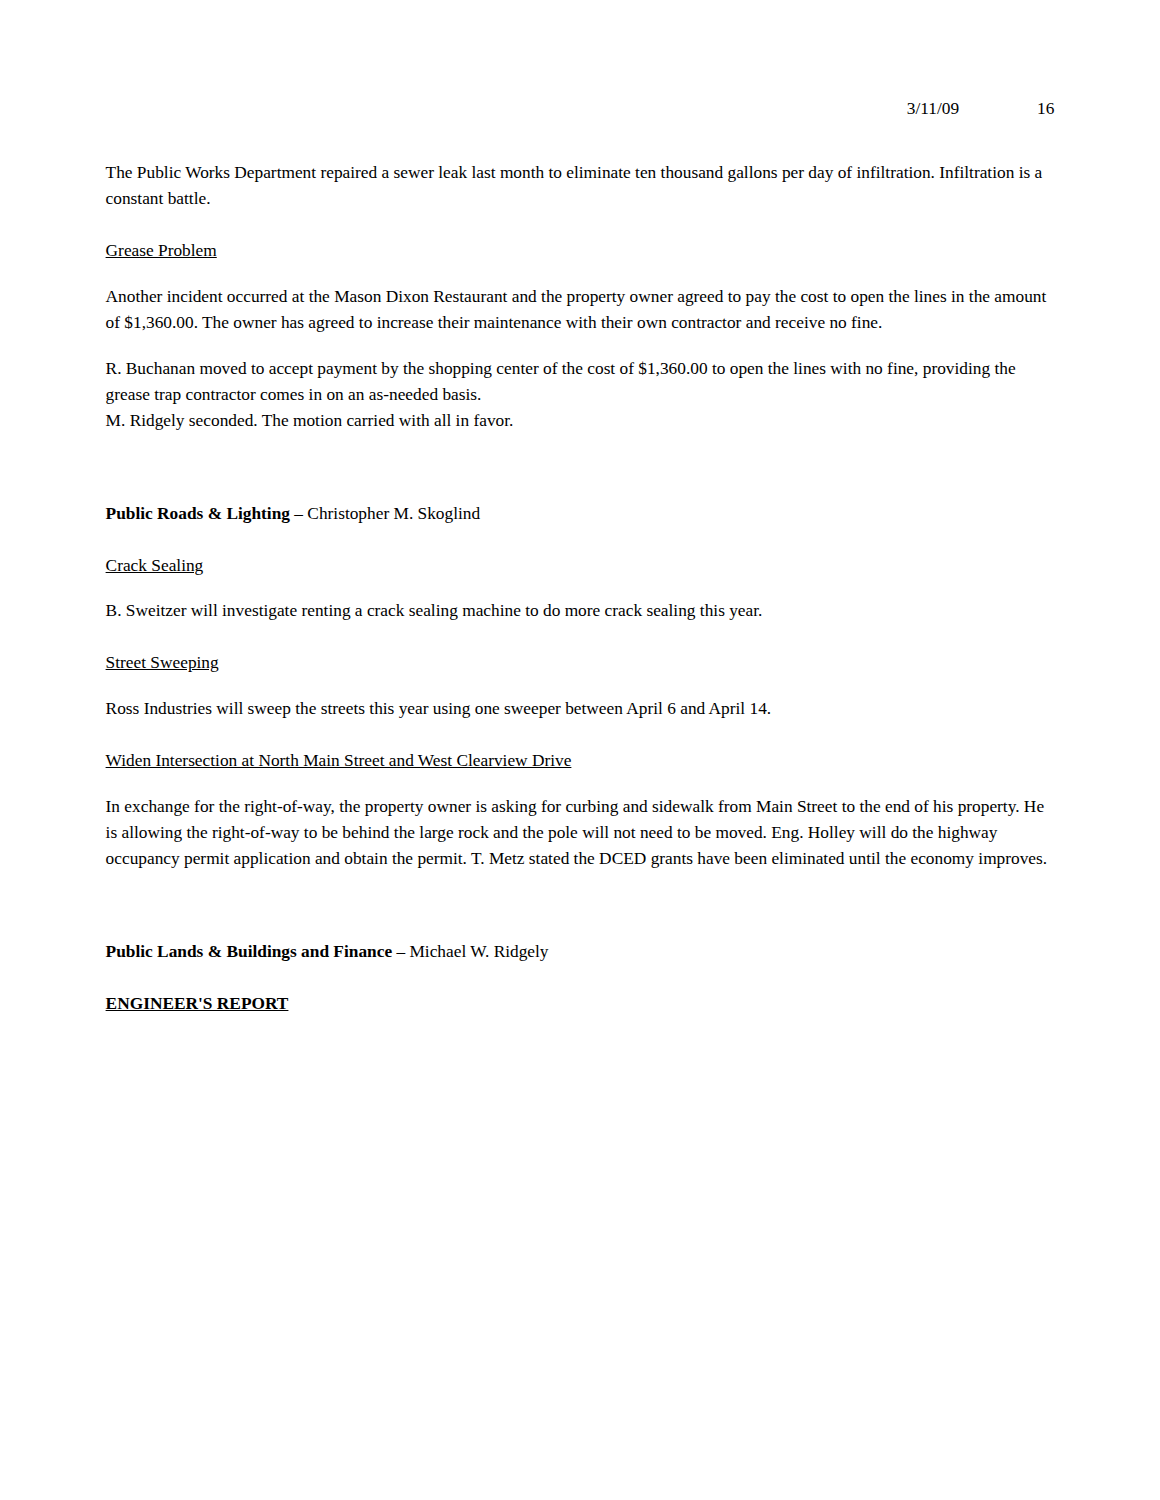3/11/0916
The Public Works Department repaired a sewer leak last month to eliminate ten thousand gallons per day of infiltration. Infiltration is a constant battle.
Grease Problem
Another incident occurred at the Mason Dixon Restaurant and the property owner agreed to pay the cost to open the lines in the amount of $1,360.00. The owner has agreed to increase their maintenance with their own contractor and receive no fine.
R. Buchanan moved to accept payment by the shopping center of the cost of $1,360.00 to open the lines with no fine, providing the grease trap contractor comes in on an as-needed basis.
M. Ridgely seconded. The motion carried with all in favor.
Public Roads & Lighting – Christopher M. Skoglind
Crack Sealing
B. Sweitzer will investigate renting a crack sealing machine to do more crack sealing this year.
Street Sweeping
Ross Industries will sweep the streets this year using one sweeper between April 6 and April 14.
Widen Intersection at North Main Street and West Clearview Drive
In exchange for the right-of-way, the property owner is asking for curbing and sidewalk from Main Street to the end of his property. He is allowing the right-of-way to be behind the large rock and the pole will not need to be moved. Eng. Holley will do the highway occupancy permit application and obtain the permit. T. Metz stated the DCED grants have been eliminated until the economy improves.
Public Lands & Buildings and Finance – Michael W. Ridgely
ENGINEER'S REPORT